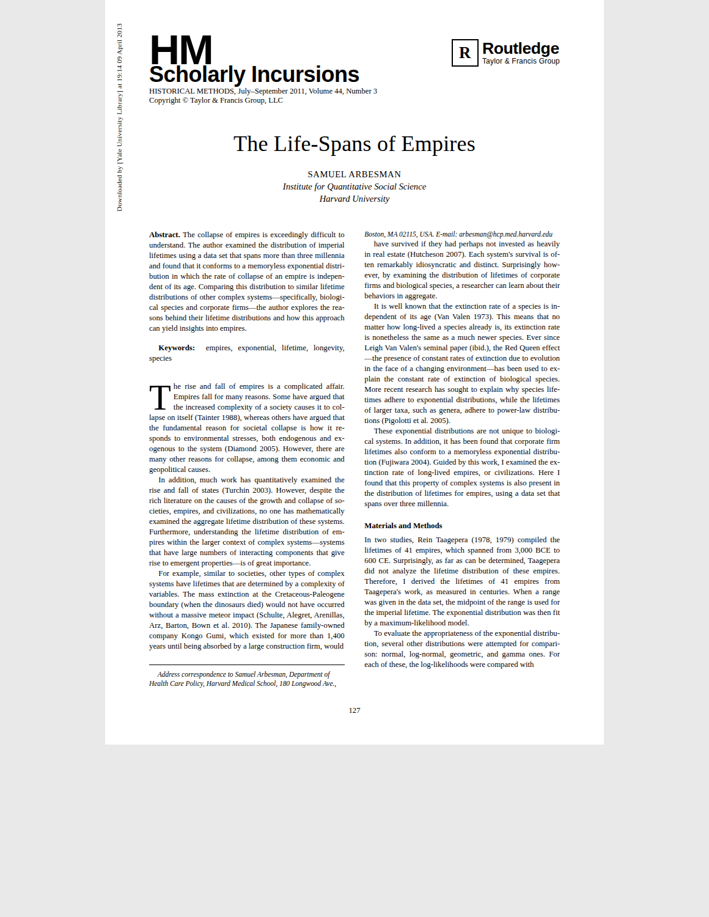Downloaded by [Yale University Library] at 19:14 09 April 2013
RRoutledge
Taylor & Francis Group
HM
Scholarly Incursions
HISTORICAL METHODS, July–September 2011, Volume 44, Number 3
Copyright © Taylor & Francis Group, LLC
The Life-Spans of Empires
SAMUEL ARBESMAN
Institute for Quantitative Social Science
Harvard University
Abstract. The collapse of empires is exceedingly difficult to understand. The author examined the distribution of imperial lifetimes using a data set that spans more than three millennia and found that it conforms to a memoryless exponential distribution in which the rate of collapse of an empire is independent of its age. Comparing this distribution to similar lifetime distributions of other complex systems—specifically, biological species and corporate firms—the author explores the reasons behind their lifetime distributions and how this approach can yield insights into empires.
Keywords: empires, exponential, lifetime, longevity, species
The rise and fall of empires is a complicated affair. Empires fall for many reasons. Some have argued that the increased complexity of a society causes it to collapse on itself (Tainter 1988), whereas others have argued that the fundamental reason for societal collapse is how it responds to environmental stresses, both endogenous and exogenous to the system (Diamond 2005). However, there are many other reasons for collapse, among them economic and geopolitical causes.
In addition, much work has quantitatively examined the rise and fall of states (Turchin 2003). However, despite the rich literature on the causes of the growth and collapse of societies, empires, and civilizations, no one has mathematically examined the aggregate lifetime distribution of these systems. Furthermore, understanding the lifetime distribution of empires within the larger context of complex systems—systems that have large numbers of interacting components that give rise to emergent properties—is of great importance.
For example, similar to societies, other types of complex systems have lifetimes that are determined by a complexity of variables. The mass extinction at the Cretaceous-Paleogene boundary (when the dinosaurs died) would not have occurred without a massive meteor impact (Schulte, Alegret, Arenillas, Arz, Barton, Bown et al. 2010). The Japanese family-owned company Kongo Gumi, which existed for more than 1,400 years until being absorbed by a large construction firm, would
Address correspondence to Samuel Arbesman, Department of Health Care Policy, Harvard Medical School, 180 Longwood Ave., Boston, MA 02115, USA. E-mail: arbesman@hcp.med.harvard.edu
have survived if they had perhaps not invested as heavily in real estate (Hutcheson 2007). Each system's survival is often remarkably idiosyncratic and distinct. Surprisingly however, by examining the distribution of lifetimes of corporate firms and biological species, a researcher can learn about their behaviors in aggregate.
It is well known that the extinction rate of a species is independent of its age (Van Valen 1973). This means that no matter how long-lived a species already is, its extinction rate is nonetheless the same as a much newer species. Ever since Leigh Van Valen's seminal paper (ibid.), the Red Queen effect—the presence of constant rates of extinction due to evolution in the face of a changing environment—has been used to explain the constant rate of extinction of biological species. More recent research has sought to explain why species lifetimes adhere to exponential distributions, while the lifetimes of larger taxa, such as genera, adhere to power-law distributions (Pigolotti et al. 2005).
These exponential distributions are not unique to biological systems. In addition, it has been found that corporate firm lifetimes also conform to a memoryless exponential distribution (Fujiwara 2004). Guided by this work, I examined the extinction rate of long-lived empires, or civilizations. Here I found that this property of complex systems is also present in the distribution of lifetimes for empires, using a data set that spans over three millennia.
Materials and Methods
In two studies, Rein Taagepera (1978, 1979) compiled the lifetimes of 41 empires, which spanned from 3,000 BCE to 600 CE. Surprisingly, as far as can be determined, Taagepera did not analyze the lifetime distribution of these empires. Therefore, I derived the lifetimes of 41 empires from Taagepera's work, as measured in centuries. When a range was given in the data set, the midpoint of the range is used for the imperial lifetime. The exponential distribution was then fit by a maximum-likelihood model.
To evaluate the appropriateness of the exponential distribution, several other distributions were attempted for comparison: normal, log-normal, geometric, and gamma ones. For each of these, the log-likelihoods were compared with
127